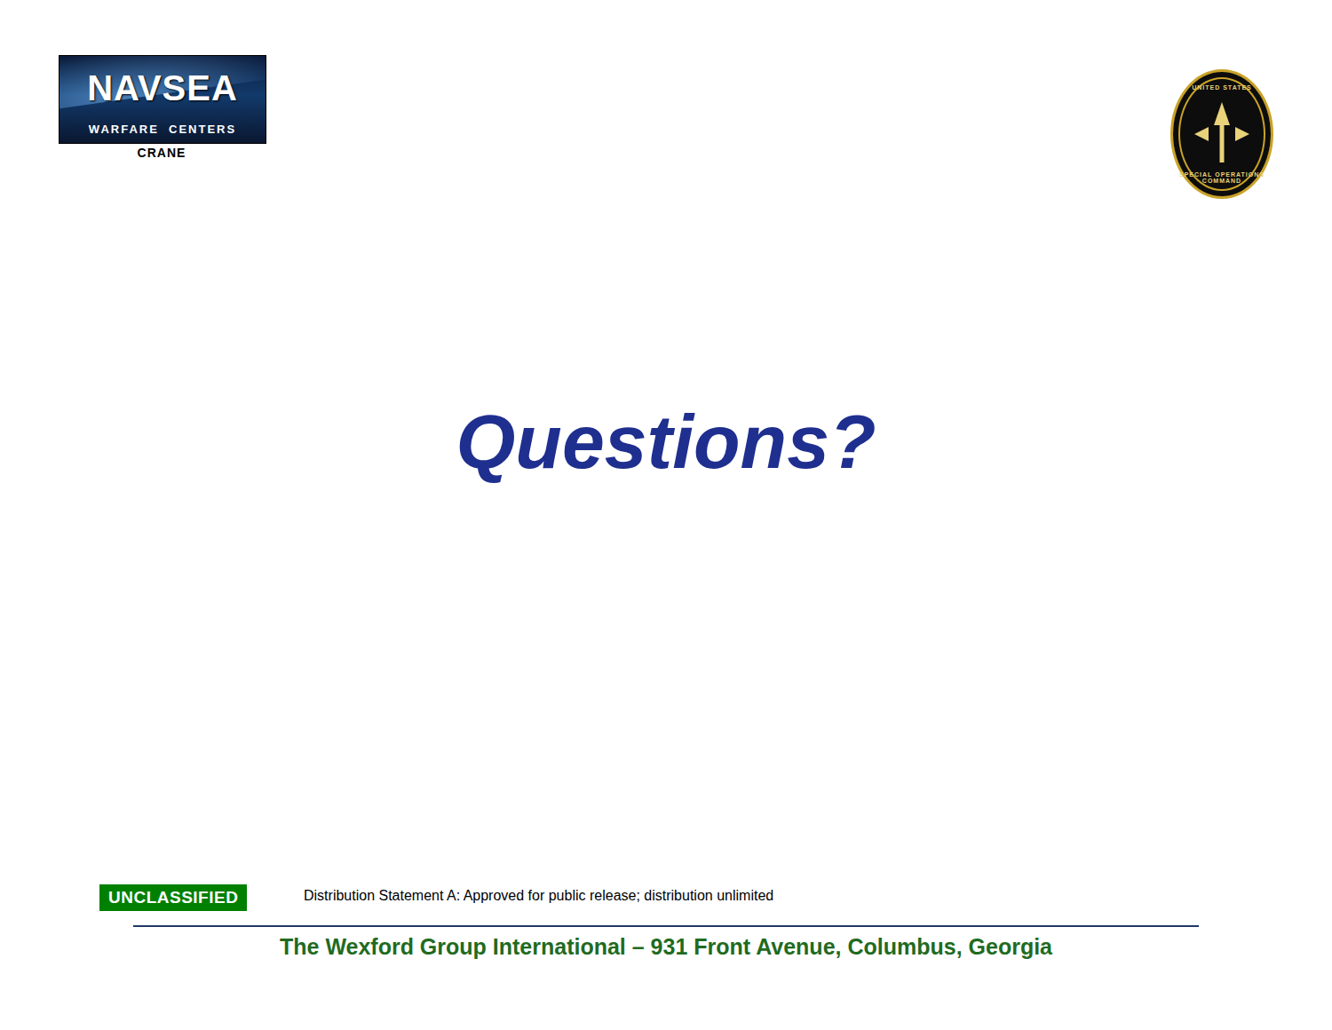NAVSEA
WARFARE CENTERS
CRANE
UNITED STATES
SPECIAL OPERATIONS COMMAND
Questions?
UNCLASSIFIED
Distribution Statement A: Approved for public release; distribution unlimited
The Wexford Group International – 931 Front Avenue, Columbus, Georgia